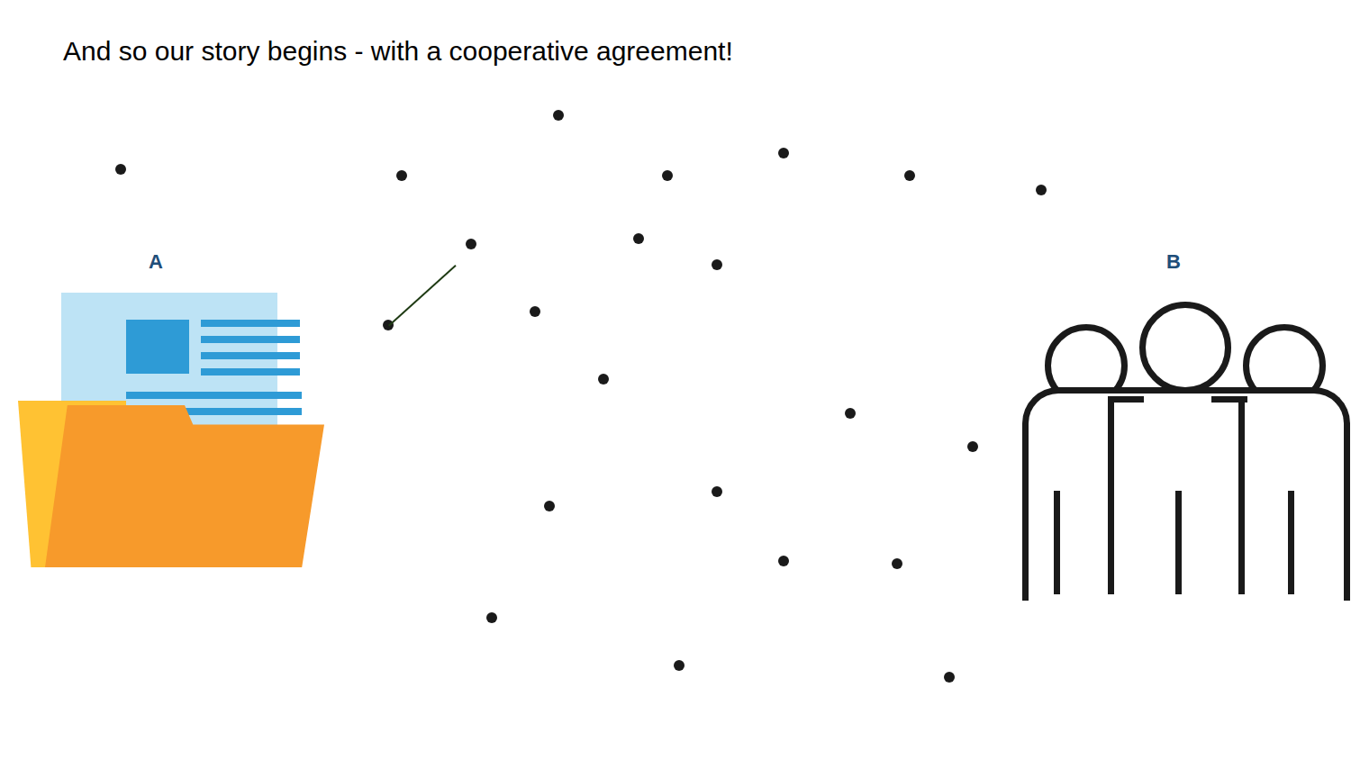And so our story begins - with a cooperative agreement!
A
B